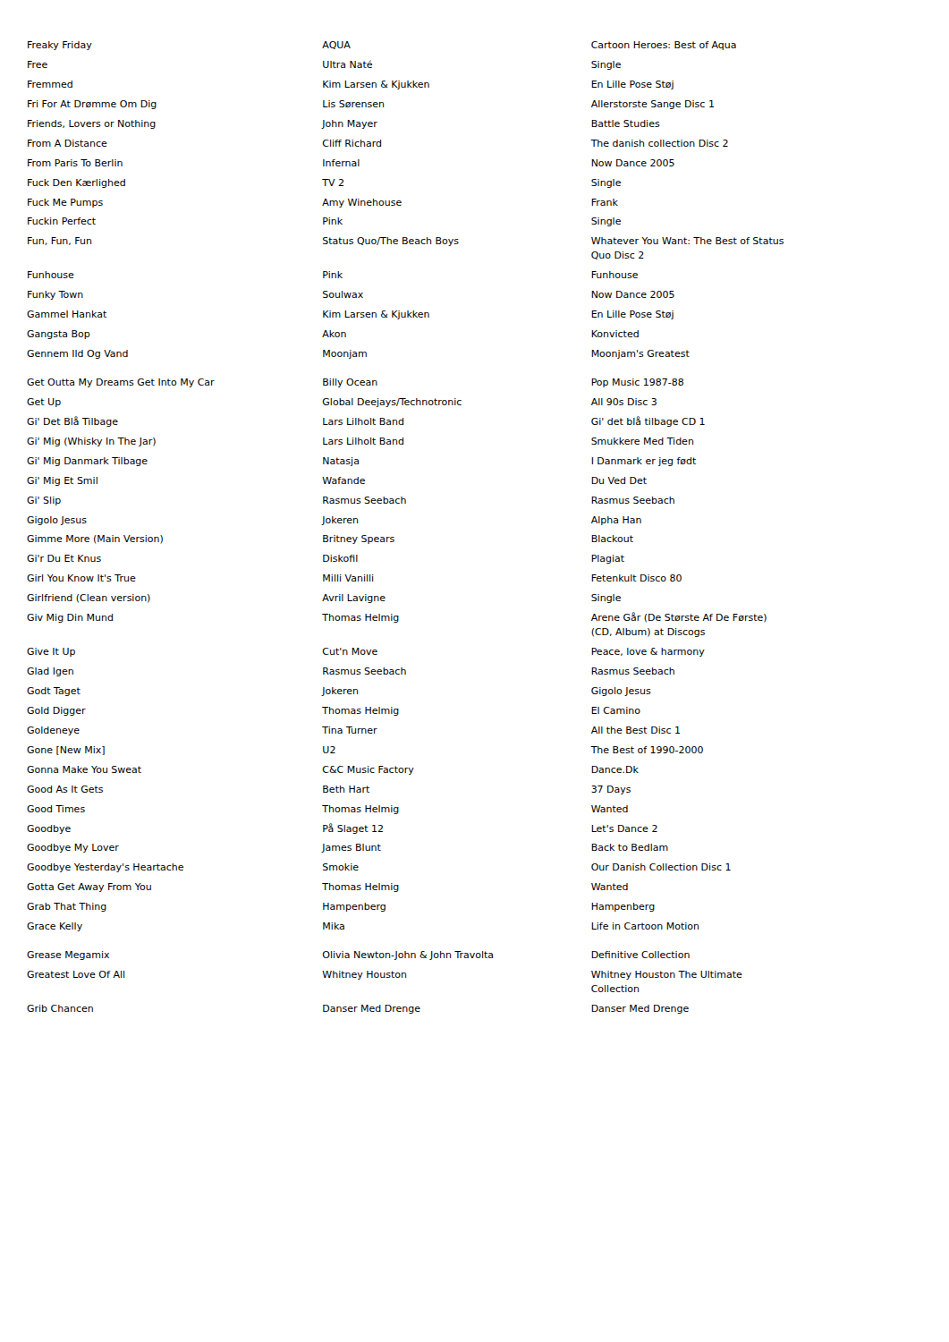| Freaky Friday | AQUA | Cartoon Heroes: Best of Aqua |
| Free | Ultra Naté | Single |
| Fremmed | Kim Larsen & Kjukken | En Lille Pose Støj |
| Fri For At Drømme Om Dig | Lis Sørensen | Allerstorste Sange Disc 1 |
| Friends, Lovers or Nothing | John Mayer | Battle Studies |
| From A Distance | Cliff Richard | The danish collection Disc 2 |
| From Paris To Berlin | Infernal | Now Dance 2005 |
| Fuck Den Kærlighed | TV 2 | Single |
| Fuck Me Pumps | Amy Winehouse | Frank |
| Fuckin Perfect | Pink | Single |
| Fun, Fun, Fun | Status Quo/The Beach Boys | Whatever You Want: The Best of Status Quo Disc 2 |
| Funhouse | Pink | Funhouse |
| Funky Town | Soulwax | Now Dance 2005 |
| Gammel Hankat | Kim Larsen & Kjukken | En Lille Pose Støj |
| Gangsta Bop | Akon | Konvicted |
| Gennem Ild Og Vand | Moonjam | Moonjam's Greatest |
| Get Outta My Dreams Get Into My Car | Billy Ocean | Pop Music 1987-88 |
| Get Up | Global Deejays/Technotronic | All 90s Disc 3 |
| Gi' Det Blå Tilbage | Lars Lilholt Band | Gi' det blå tilbage CD 1 |
| Gi' Mig (Whisky In The Jar) | Lars Lilholt Band | Smukkere Med Tiden |
| Gi' Mig Danmark Tilbage | Natasja | I Danmark er jeg født |
| Gi' Mig Et Smil | Wafande | Du Ved Det |
| Gi' Slip | Rasmus Seebach | Rasmus Seebach |
| Gigolo Jesus | Jokeren | Alpha Han |
| Gimme More (Main Version) | Britney Spears | Blackout |
| Gi'r Du Et Knus | Diskofil | Plagiat |
| Girl You Know It's True | Milli Vanilli | Fetenkult Disco 80 |
| Girlfriend (Clean version) | Avril Lavigne | Single |
| Giv Mig Din Mund | Thomas Helmig | Arene Går (De Største Af De Første) (CD, Album) at Discogs |
| Give It Up | Cut'n Move | Peace, love & harmony |
| Glad Igen | Rasmus Seebach | Rasmus Seebach |
| Godt Taget | Jokeren | Gigolo Jesus |
| Gold Digger | Thomas Helmig | El Camino |
| Goldeneye | Tina Turner | All the Best Disc 1 |
| Gone [New Mix] | U2 | The Best of 1990-2000 |
| Gonna Make You Sweat | C&C Music Factory | Dance.Dk |
| Good As It Gets | Beth Hart | 37 Days |
| Good Times | Thomas Helmig | Wanted |
| Goodbye | På Slaget 12 | Let's Dance 2 |
| Goodbye My Lover | James Blunt | Back to Bedlam |
| Goodbye Yesterday's Heartache | Smokie | Our Danish Collection Disc 1 |
| Gotta Get Away From You | Thomas Helmig | Wanted |
| Grab That Thing | Hampenberg | Hampenberg |
| Grace Kelly | Mika | Life in Cartoon Motion |
| Grease Megamix | Olivia Newton-John & John Travolta | Definitive Collection |
| Greatest Love Of All | Whitney Houston | Whitney Houston The Ultimate Collection |
| Grib Chancen | Danser Med Drenge | Danser Med Drenge |